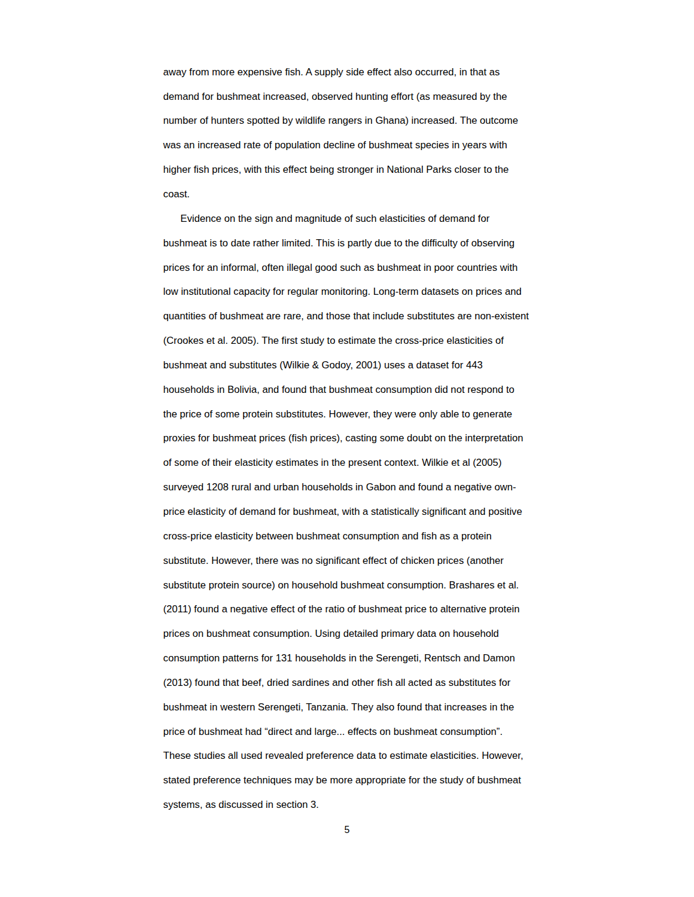away from more expensive fish. A supply side effect also occurred, in that as demand for bushmeat increased, observed hunting effort (as measured by the number of hunters spotted by wildlife rangers in Ghana) increased. The outcome was an increased rate of population decline of bushmeat species in years with higher fish prices, with this effect being stronger in National Parks closer to the coast.
Evidence on the sign and magnitude of such elasticities of demand for bushmeat is to date rather limited. This is partly due to the difficulty of observing prices for an informal, often illegal good such as bushmeat in poor countries with low institutional capacity for regular monitoring. Long-term datasets on prices and quantities of bushmeat are rare, and those that include substitutes are non-existent (Crookes et al. 2005). The first study to estimate the cross-price elasticities of bushmeat and substitutes (Wilkie & Godoy, 2001) uses a dataset for 443 households in Bolivia, and found that bushmeat consumption did not respond to the price of some protein substitutes. However, they were only able to generate proxies for bushmeat prices (fish prices), casting some doubt on the interpretation of some of their elasticity estimates in the present context. Wilkie et al (2005) surveyed 1208 rural and urban households in Gabon and found a negative own-price elasticity of demand for bushmeat, with a statistically significant and positive cross-price elasticity between bushmeat consumption and fish as a protein substitute. However, there was no significant effect of chicken prices (another substitute protein source) on household bushmeat consumption. Brashares et al. (2011) found a negative effect of the ratio of bushmeat price to alternative protein prices on bushmeat consumption. Using detailed primary data on household consumption patterns for 131 households in the Serengeti, Rentsch and Damon (2013) found that beef, dried sardines and other fish all acted as substitutes for bushmeat in western Serengeti, Tanzania. They also found that increases in the price of bushmeat had “direct and large... effects on bushmeat consumption”. These studies all used revealed preference data to estimate elasticities. However, stated preference techniques may be more appropriate for the study of bushmeat systems, as discussed in section 3.
5